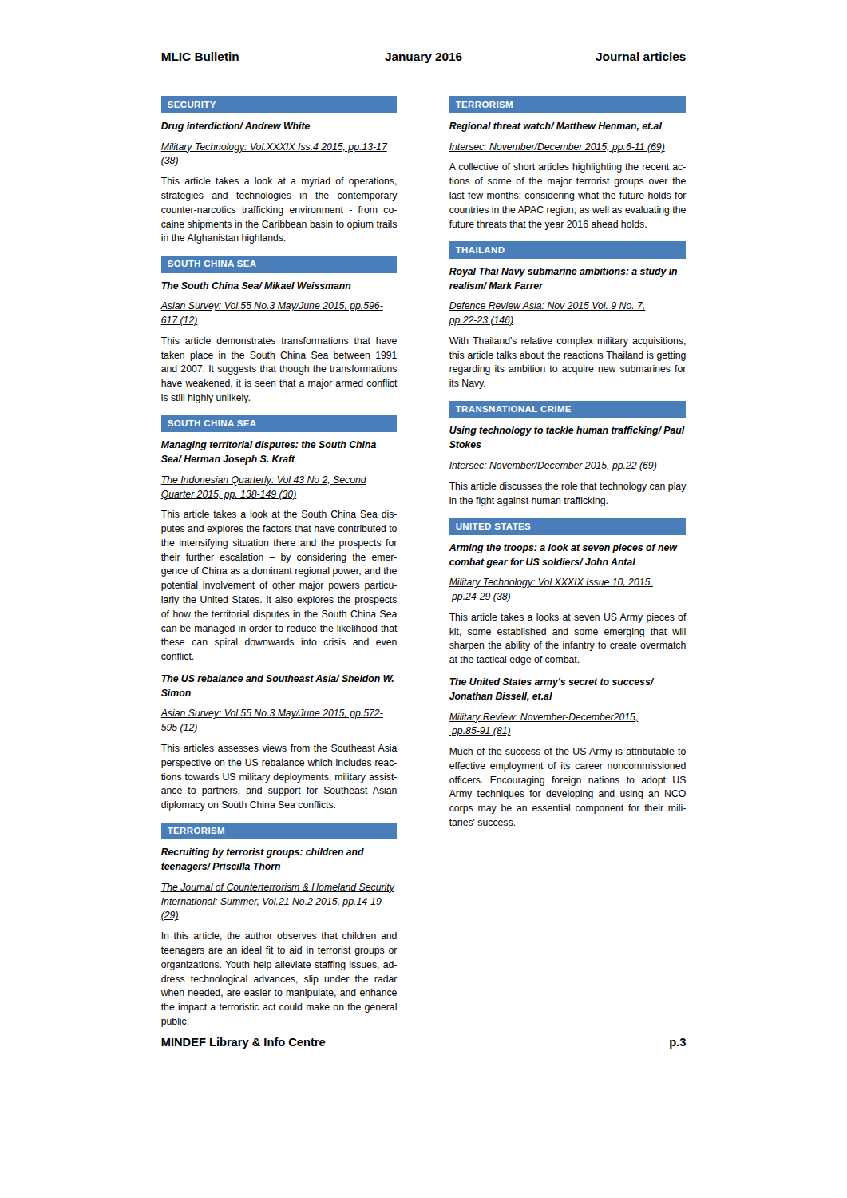MLIC Bulletin
January 2016
Journal articles
Security
Drug interdiction/ Andrew White
Military Technology: Vol.XXXIX Iss.4 2015, pp.13-17 (38)
This article takes a look at a myriad of operations, strategies and technologies in the contemporary counter-narcotics trafficking environment - from cocaine shipments in the Caribbean basin to opium trails in the Afghanistan highlands.
South China Sea
The South China Sea/ Mikael Weissmann
Asian Survey: Vol.55 No.3 May/June 2015, pp.596-617 (12)
This article demonstrates transformations that have taken place in the South China Sea between 1991 and 2007. It suggests that though the transformations have weakened, it is seen that a major armed conflict is still highly unlikely.
South China Sea
Managing territorial disputes: the South China Sea/ Herman Joseph S. Kraft
The Indonesian Quarterly: Vol 43 No 2, Second Quarter 2015, pp. 138-149 (30)
This article takes a look at the South China Sea disputes and explores the factors that have contributed to the intensifying situation there and the prospects for their further escalation – by considering the emergence of China as a dominant regional power, and the potential involvement of other major powers particularly the United States. It also explores the prospects of how the territorial disputes in the South China Sea can be managed in order to reduce the likelihood that these can spiral downwards into crisis and even conflict.
The US rebalance and Southeast Asia/ Sheldon W. Simon
Asian Survey: Vol.55 No.3 May/June 2015, pp.572-595 (12)
This articles assesses views from the Southeast Asia perspective on the US rebalance which includes reactions towards US military deployments, military assistance to partners, and support for Southeast Asian diplomacy on South China Sea conflicts.
Terrorism
Recruiting by terrorist groups: children and teenagers/ Priscilla Thorn
The Journal of Counterterrorism & Homeland Security International: Summer, Vol.21 No.2 2015, pp.14-19 (29)
In this article, the author observes that children and teenagers are an ideal fit to aid in terrorist groups or organizations. Youth help alleviate staffing issues, address technological advances, slip under the radar when needed, are easier to manipulate, and enhance the impact a terroristic act could make on the general public.
Terrorism
Regional threat watch/ Matthew Henman, et.al
Intersec: November/December 2015, pp.6-11 (69)
A collective of short articles highlighting the recent actions of some of the major terrorist groups over the last few months; considering what the future holds for countries in the APAC region; as well as evaluating the future threats that the year 2016 ahead holds.
Thailand
Royal Thai Navy submarine ambitions: a study in realism/ Mark Farrer
Defence Review Asia: Nov 2015 Vol. 9 No. 7,
pp.22-23 (146)
With Thailand's relative complex military acquisitions, this article talks about the reactions Thailand is getting regarding its ambition to acquire new submarines for its Navy.
Transnational Crime
Using technology to tackle human trafficking/ Paul Stokes
Intersec: November/December 2015, pp.22 (69)
This article discusses the role that technology can play in the fight against human trafficking.
United States
Arming the troops: a look at seven pieces of new combat gear for US soldiers/ John Antal
Military Technology: Vol XXXIX Issue 10, 2015,
pp.24-29 (38)
This article takes a looks at seven US Army pieces of kit, some established and some emerging that will sharpen the ability of the infantry to create overmatch at the tactical edge of combat.
The United States army's secret to success/ Jonathan Bissell, et.al
Military Review: November-December2015,
pp.85-91 (81)
Much of the success of the US Army is attributable to effective employment of its career noncommissioned officers. Encouraging foreign nations to adopt US Army techniques for developing and using an NCO corps may be an essential component for their militaries' success.
MINDEF Library & Info Centre
p.3